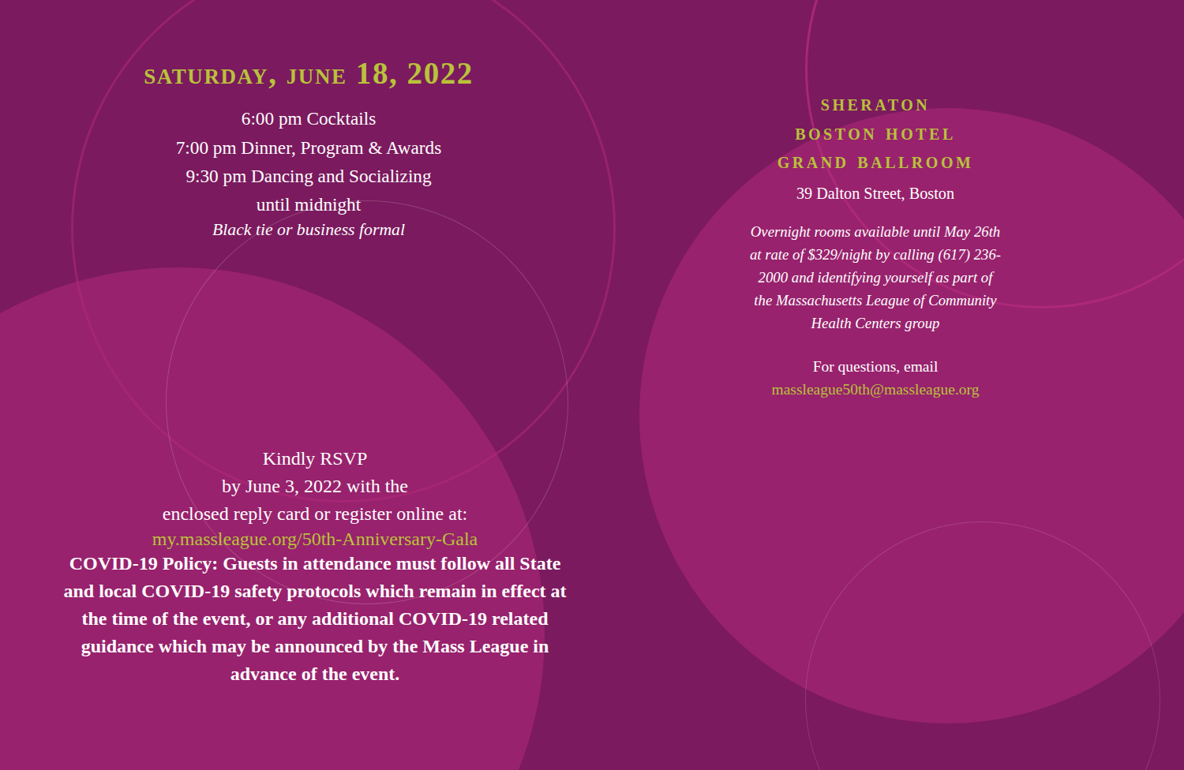Saturday, June 18, 2022
6:00 pm Cocktails
7:00 pm Dinner, Program & Awards
9:30 pm Dancing and Socializing
until midnight
Black tie or business formal
Sheraton
Boston Hotel
Grand Ballroom
39 Dalton Street, Boston
Overnight rooms available until May 26th at rate of $329/night by calling (617) 236-2000 and identifying yourself as part of the Massachusetts League of Community Health Centers group
For questions, email
massleague50th@massleague.org
Kindly RSVP
by June 3, 2022 with the
enclosed reply card or register online at:
my.massleague.org/50th-Anniversary-Gala
COVID-19 Policy: Guests in attendance must follow all State and local COVID-19 safety protocols which remain in effect at the time of the event, or any additional COVID-19 related guidance which may be announced by the Mass League in advance of the event.